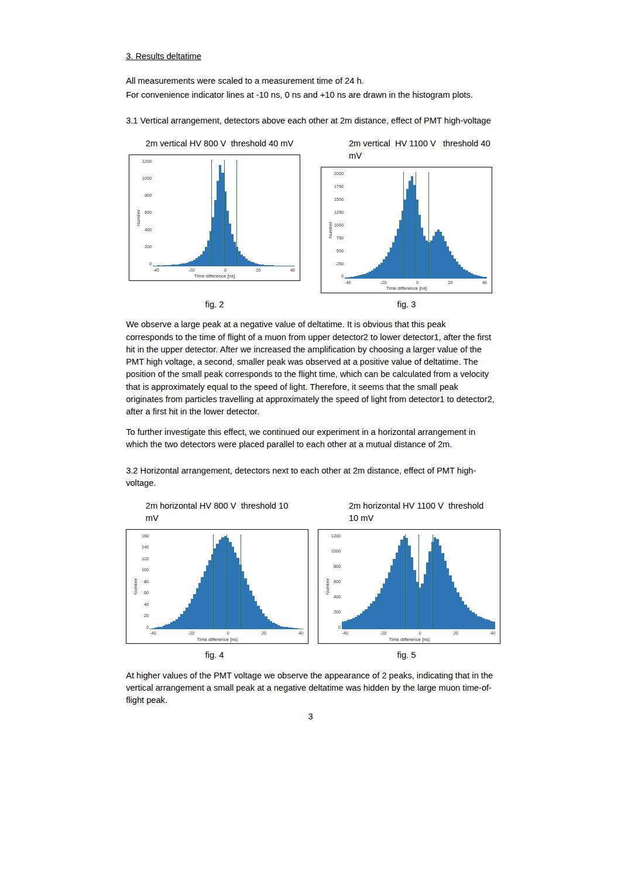3. Results deltatime
All measurements were scaled to a measurement time of 24 h.
For convenience indicator lines at -10 ns, 0 ns and +10 ns are drawn in the histogram plots.
3.1 Vertical arrangement, detectors above each other at 2m distance, effect of PMT high-voltage
2m vertical HV 800 V threshold 40 mV
Number
1200
1000
800
600
400
200
0
-40
-20
0
20
40
Time difference [ns]
2m vertical HV 1100 V threshold 40 mV
Number
2000
1750
1500
1250
1000
750
500
250
0
-40
-20
0
20
40
Time difference [ns]
fig. 2
fig. 3
We observe a large peak at a negative value of deltatime. It is obvious that this peak corresponds to the time of flight of a muon from upper detector2 to lower detector1, after the first hit in the upper detector. After we increased the amplification by choosing a larger value of the PMT high voltage, a second, smaller peak was observed at a positive value of deltatime. The position of the small peak corresponds to the flight time, which can be calculated from a velocity that is approximately equal to the speed of light. Therefore, it seems that the small peak originates from particles travelling at approximately the speed of light from detector1 to detector2, after a first hit in the lower detector.
To further investigate this effect, we continued our experiment in a horizontal arrangement in which the two detectors were placed parallel to each other at a mutual distance of 2m.
3.2 Horizontal arrangement, detectors next to each other at 2m distance, effect of PMT high-voltage.
2m horizontal HV 800 V threshold 10 mV
Number
160
140
120
100
80
60
40
20
0
-40
-20
0
20
40
Time difference [ns]
2m horizontal HV 1100 V threshold 10 mV
Number
1200
1000
800
600
400
200
0
-40
-20
0
20
40
Time difference [ns]
fig. 4
fig. 5
At higher values of the PMT voltage we observe the appearance of 2 peaks, indicating that in the vertical arrangement a small peak at a negative deltatime was hidden by the large muon time-of-flight peak.
3